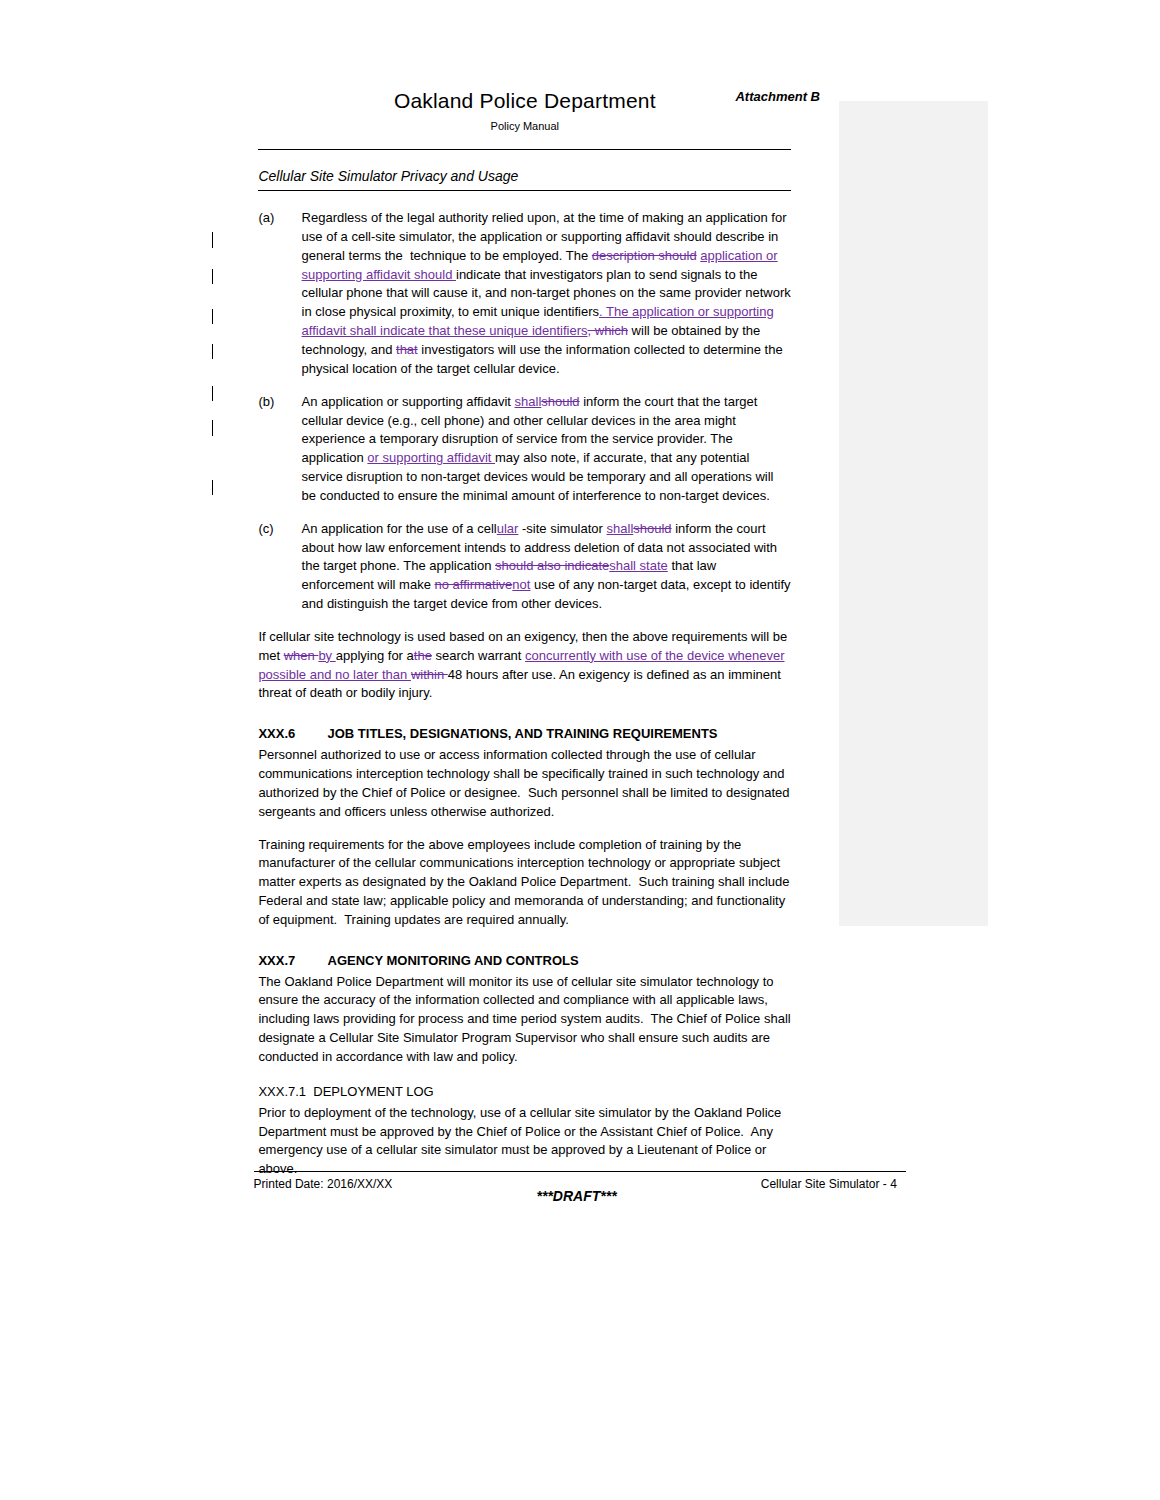Attachment B
Oakland Police Department
Policy Manual
Cellular Site Simulator Privacy and Usage
(a)
Regardless of the legal authority relied upon, at the time of making an application for use of a cell-site simulator, the application or supporting affidavit should describe in general terms the technique to be employed. The description should application or supporting affidavit should indicate that investigators plan to send signals to the cellular phone that will cause it, and non-target phones on the same provider network in close physical proximity, to emit unique identifiers. The application or supporting affidavit shall indicate that these unique identifiers, which will be obtained by the technology, and that investigators will use the information collected to determine the physical location of the target cellular device.
(b)
An application or supporting affidavit shall should inform the court that the target cellular device (e.g., cell phone) and other cellular devices in the area might experience a temporary disruption of service from the service provider. The application or supporting affidavit may also note, if accurate, that any potential service disruption to non-target devices would be temporary and all operations will be conducted to ensure the minimal amount of interference to non-target devices.
(c)
An application for the use of a cellular -site simulator shall should inform the court about how law enforcement intends to address deletion of data not associated with the target phone. The application should also indicate shall state that law enforcement will make no affirmative not use of any non-target data, except to identify and distinguish the target device from other devices.
If cellular site technology is used based on an exigency, then the above requirements will be met when by applying for athe search warrant concurrently with use of the device whenever possible and no later than within 48 hours after use. An exigency is defined as an imminent threat of death or bodily injury.
XXX.6 JOB TITLES, DESIGNATIONS, AND TRAINING REQUIREMENTS
Personnel authorized to use or access information collected through the use of cellular communications interception technology shall be specifically trained in such technology and authorized by the Chief of Police or designee. Such personnel shall be limited to designated sergeants and officers unless otherwise authorized.
Training requirements for the above employees include completion of training by the manufacturer of the cellular communications interception technology or appropriate subject matter experts as designated by the Oakland Police Department. Such training shall include Federal and state law; applicable policy and memoranda of understanding; and functionality of equipment. Training updates are required annually.
XXX.7 AGENCY MONITORING AND CONTROLS
The Oakland Police Department will monitor its use of cellular site simulator technology to ensure the accuracy of the information collected and compliance with all applicable laws, including laws providing for process and time period system audits. The Chief of Police shall designate a Cellular Site Simulator Program Supervisor who shall ensure such audits are conducted in accordance with law and policy.
XXX.7.1 DEPLOYMENT LOG
Prior to deployment of the technology, use of a cellular site simulator by the Oakland Police Department must be approved by the Chief of Police or the Assistant Chief of Police. Any emergency use of a cellular site simulator must be approved by a Lieutenant of Police or above.
Printed Date: 2016/XX/XX
***DRAFT***
Cellular Site Simulator - 4